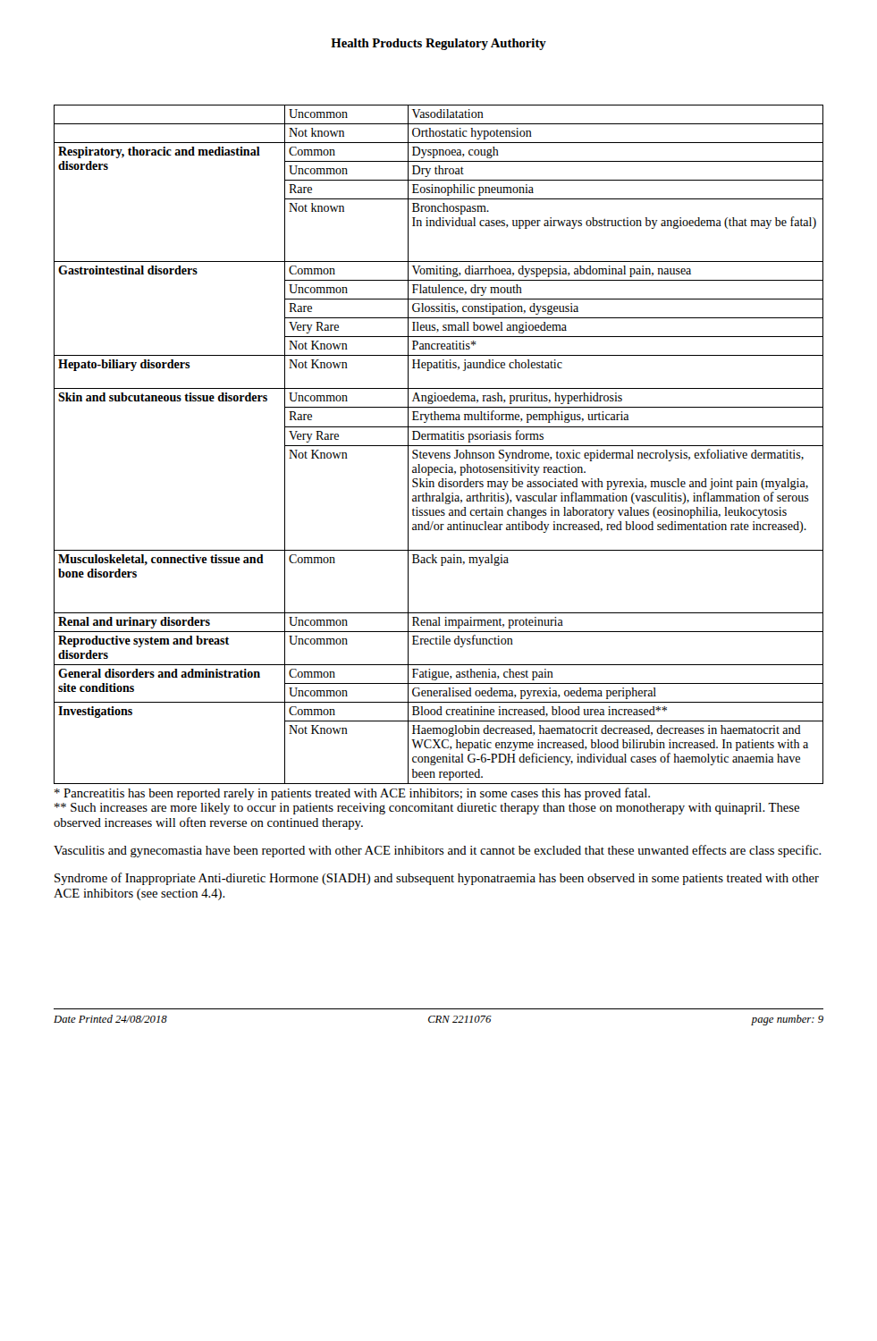Health Products Regulatory Authority
| | Uncommon | Vasodilatation |
| | Not known | Orthostatic hypotension |
| Respiratory, thoracic and mediastinal disorders | Common | Dyspnoea, cough |
| Uncommon | Dry throat |
| Rare | Eosinophilic pneumonia |
| Not known | Bronchospasm. In individual cases, upper airways obstruction by angioedema (that may be fatal) |
| Gastrointestinal disorders | Common | Vomiting, diarrhoea, dyspepsia, abdominal pain, nausea |
| Uncommon | Flatulence, dry mouth |
| Rare | Glossitis, constipation, dysgeusia |
| Very Rare | Ileus, small bowel angioedema |
| Not Known | Pancreatitis* |
| Hepato-biliary disorders | Not Known | Hepatitis, jaundice cholestatic |
| Skin and subcutaneous tissue disorders | Uncommon | Angioedema, rash, pruritus, hyperhidrosis |
| Rare | Erythema multiforme, pemphigus, urticaria |
| Very Rare | Dermatitis psoriasis forms |
| Not Known | Stevens Johnson Syndrome, toxic epidermal necrolysis, exfoliative dermatitis, alopecia, photosensitivity reaction. Skin disorders may be associated with pyrexia, muscle and joint pain (myalgia, arthralgia, arthritis), vascular inflammation (vasculitis), inflammation of serous tissues and certain changes in laboratory values (eosinophilia, leukocytosis and/or antinuclear antibody increased, red blood sedimentation rate increased). |
| Musculoskeletal, connective tissue and bone disorders | Common | Back pain, myalgia |
| Renal and urinary disorders | Uncommon | Renal impairment, proteinuria |
| Reproductive system and breast disorders | Uncommon | Erectile dysfunction |
| General disorders and administration site conditions | Common | Fatigue, asthenia, chest pain |
| Uncommon | Generalised oedema, pyrexia, oedema peripheral |
| Investigations | Common | Blood creatinine increased, blood urea increased** |
| Not Known | Haemoglobin decreased, haematocrit decreased, decreases in haematocrit and WCXC, hepatic enzyme increased, blood bilirubin increased. In patients with a congenital G-6-PDH deficiency, individual cases of haemolytic anaemia have been reported. |
* Pancreatitis has been reported rarely in patients treated with ACE inhibitors; in some cases this has proved fatal.
** Such increases are more likely to occur in patients receiving concomitant diuretic therapy than those on monotherapy with quinapril. These observed increases will often reverse on continued therapy.
Vasculitis and gynecomastia have been reported with other ACE inhibitors and it cannot be excluded that these unwanted effects are class specific.
Syndrome of Inappropriate Anti-diuretic Hormone (SIADH) and subsequent hyponatraemia has been observed in some patients treated with other ACE inhibitors (see section 4.4).
Date Printed 24/08/2018 CRN 2211076 page number: 9